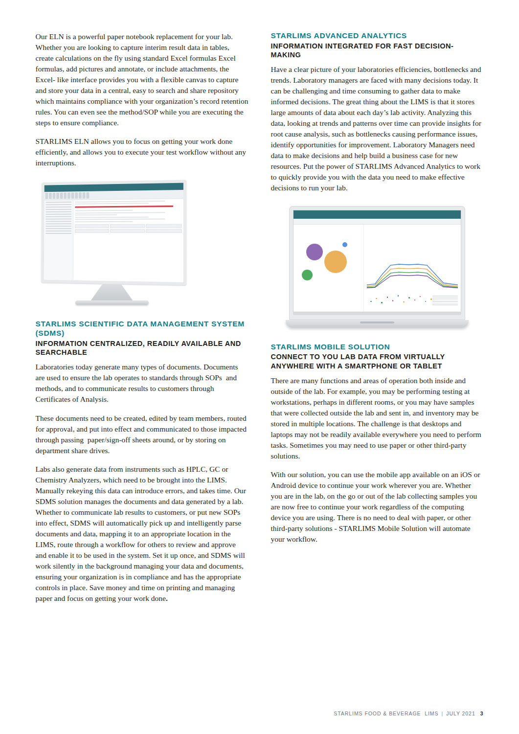Our ELN is a powerful paper notebook replacement for your lab. Whether you are looking to capture interim result data in tables, create calculations on the fly using standard Excel formulas Excel formulas, add pictures and annotate, or include attachments, the Excel- like interface provides you with a flexible canvas to capture and store your data in a central, easy to search and share repository which maintains compliance with your organization’s record retention rules. You can even see the method/SOP while you are executing the steps to ensure compliance.
STARLIMS ELN allows you to focus on getting your work done efficiently, and allows you to execute your test workflow without any interruptions.
STARLIMS Scientific Data Management System (SDMS)
Information centralized, readily available and searchable
Laboratories today generate many types of documents. Documents are used to ensure the lab operates to standards through SOPs and methods, and to communicate results to customers through Certificates of Analysis.
These documents need to be created, edited by team members, routed for approval, and put into effect and communicated to those impacted through passing paper/sign-off sheets around, or by storing on department share drives.
Labs also generate data from instruments such as HPLC, GC or Chemistry Analyzers, which need to be brought into the LIMS. Manually rekeying this data can introduce errors, and takes time. Our SDMS solution manages the documents and data generated by a lab. Whether to communicate lab results to customers, or put new SOPs into effect, SDMS will automatically pick up and intelligently parse documents and data, mapping it to an appropriate location in the LIMS, route through a workflow for others to review and approve and enable it to be used in the system. Set it up once, and SDMS will work silently in the background managing your data and documents, ensuring your organization is in compliance and has the appropriate controls in place. Save money and time on printing and managing paper and focus on getting your work done.
STARLIMS Advanced Analytics
Information integrated for fast decision-making
Have a clear picture of your laboratories efficiencies, bottlenecks and trends. Laboratory managers are faced with many decisions today. It can be challenging and time consuming to gather data to make informed decisions. The great thing about the LIMS is that it stores large amounts of data about each day’s lab activity. Analyzing this data, looking at trends and patterns over time can provide insights for root cause analysis, such as bottlenecks causing performance issues, identify opportunities for improvement. Laboratory Managers need data to make decisions and help build a business case for new resources. Put the power of STARLIMS Advanced Analytics to work to quickly provide you with the data you need to make effective decisions to run your lab.
STARLIMS Mobile Solution
Connect to you lab data from virtually anywhere with a smartphone or tablet
There are many functions and areas of operation both inside and outside of the lab. For example, you may be performing testing at workstations, perhaps in different rooms, or you may have samples that were collected outside the lab and sent in, and inventory may be stored in multiple locations. The challenge is that desktops and laptops may not be readily available everywhere you need to perform tasks. Sometimes you may need to use paper or other third-party solutions.
With our solution, you can use the mobile app available on an iOS or Android device to continue your work wherever you are. Whether you are in the lab, on the go or out of the lab collecting samples you are now free to continue your work regardless of the computing device you are using. There is no need to deal with paper, or other third-party solutions - STARLIMS Mobile Solution will automate your workflow.
STARLIMS Food & Beverage LIMS|July 20213